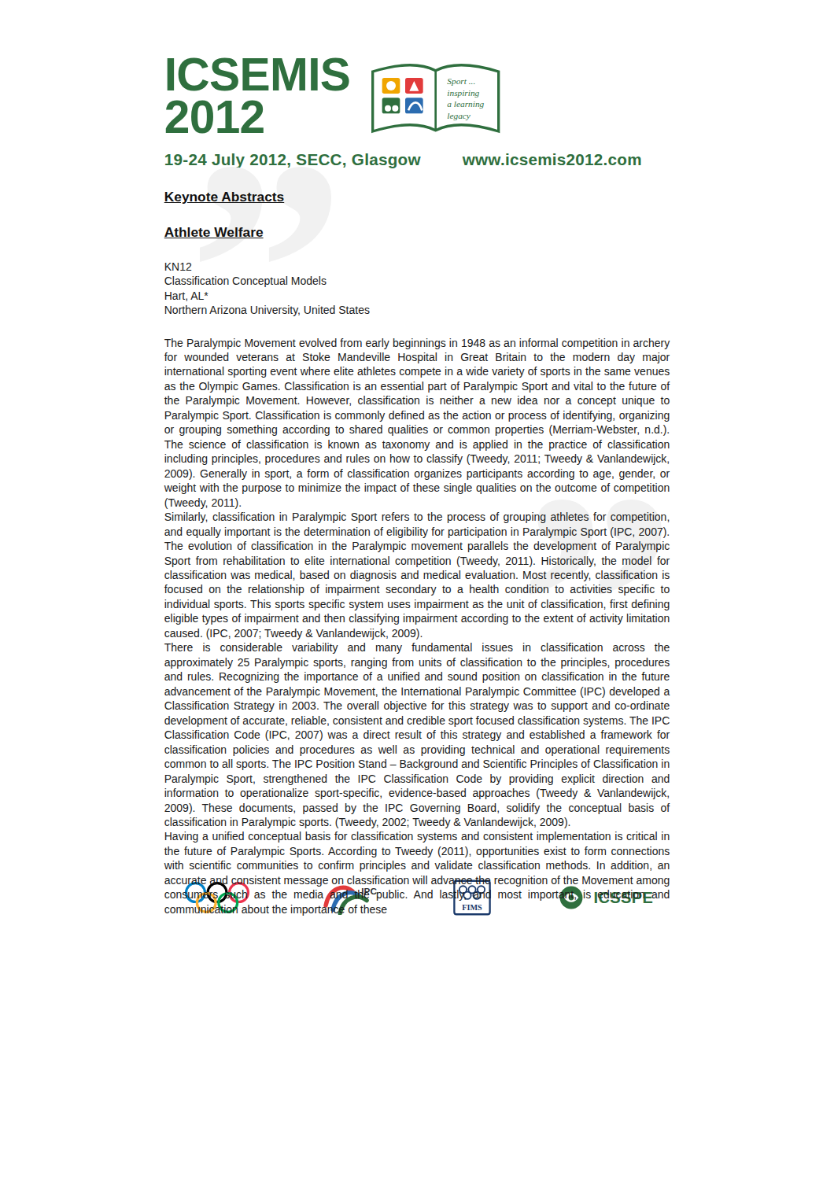”
”
ICSEMIS 2012
Sport ... inspiring a learning legacy
19-24 July 2012, SECC, Glasgow www.icsemis2012.com
Keynote Abstracts
Athlete Welfare
KN12
Classification Conceptual Models
Hart, AL*
Northern Arizona University, United States
The Paralympic Movement evolved from early beginnings in 1948 as an informal competition in archery for wounded veterans at Stoke Mandeville Hospital in Great Britain to the modern day major international sporting event where elite athletes compete in a wide variety of sports in the same venues as the Olympic Games. Classification is an essential part of Paralympic Sport and vital to the future of the Paralympic Movement. However, classification is neither a new idea nor a concept unique to Paralympic Sport. Classification is commonly defined as the action or process of identifying, organizing or grouping something according to shared qualities or common properties (Merriam-Webster, n.d.). The science of classification is known as taxonomy and is applied in the practice of classification including principles, procedures and rules on how to classify (Tweedy, 2011; Tweedy & Vanlandewijck, 2009). Generally in sport, a form of classification organizes participants according to age, gender, or weight with the purpose to minimize the impact of these single qualities on the outcome of competition (Tweedy, 2011).
Similarly, classification in Paralympic Sport refers to the process of grouping athletes for competition, and equally important is the determination of eligibility for participation in Paralympic Sport (IPC, 2007). The evolution of classification in the Paralympic movement parallels the development of Paralympic Sport from rehabilitation to elite international competition (Tweedy, 2011). Historically, the model for classification was medical, based on diagnosis and medical evaluation. Most recently, classification is focused on the relationship of impairment secondary to a health condition to activities specific to individual sports. This sports specific system uses impairment as the unit of classification, first defining eligible types of impairment and then classifying impairment according to the extent of activity limitation caused. (IPC, 2007; Tweedy & Vanlandewijck, 2009).
There is considerable variability and many fundamental issues in classification across the approximately 25 Paralympic sports, ranging from units of classification to the principles, procedures and rules. Recognizing the importance of a unified and sound position on classification in the future advancement of the Paralympic Movement, the International Paralympic Committee (IPC) developed a Classification Strategy in 2003. The overall objective for this strategy was to support and co-ordinate development of accurate, reliable, consistent and credible sport focused classification systems. The IPC Classification Code (IPC, 2007) was a direct result of this strategy and established a framework for classification policies and procedures as well as providing technical and operational requirements common to all sports. The IPC Position Stand – Background and Scientific Principles of Classification in Paralympic Sport, strengthened the IPC Classification Code by providing explicit direction and information to operationalize sport-specific, evidence-based approaches (Tweedy & Vanlandewijck, 2009). These documents, passed by the IPC Governing Board, solidify the conceptual basis of classification in Paralympic sports. (Tweedy, 2002; Tweedy & Vanlandewijck, 2009).
Having a unified conceptual basis for classification systems and consistent implementation is critical in the future of Paralympic Sports. According to Tweedy (2011), opportunities exist to form connections with scientific communities to confirm principles and validate classification methods. In addition, an accurate and consistent message on classification will advance the recognition of the Movement among consumers such as the media and the public. And lastly, and most important, is education and communication about the importance of these
IPC
FIMS
ICSSPE